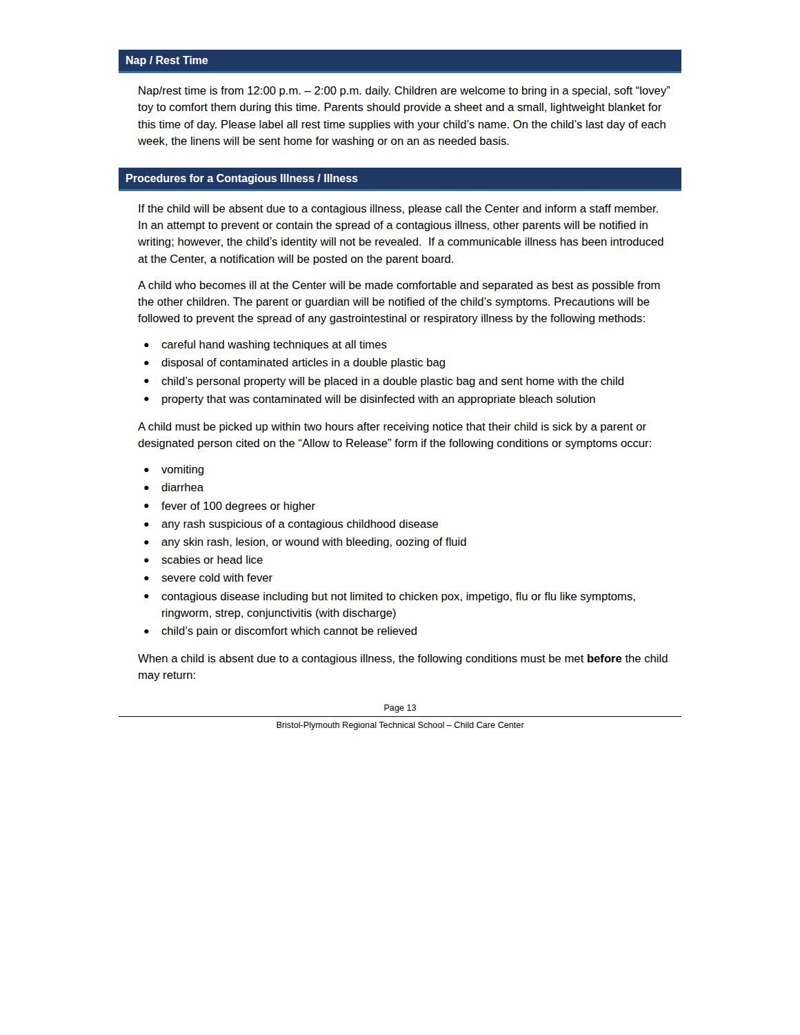Nap / Rest Time
Nap/rest time is from 12:00 p.m. – 2:00 p.m. daily. Children are welcome to bring in a special, soft “lovey” toy to comfort them during this time. Parents should provide a sheet and a small, lightweight blanket for this time of day. Please label all rest time supplies with your child’s name. On the child’s last day of each week, the linens will be sent home for washing or on an as needed basis.
Procedures for a Contagious Illness / Illness
If the child will be absent due to a contagious illness, please call the Center and inform a staff member. In an attempt to prevent or contain the spread of a contagious illness, other parents will be notified in writing; however, the child’s identity will not be revealed. If a communicable illness has been introduced at the Center, a notification will be posted on the parent board.
A child who becomes ill at the Center will be made comfortable and separated as best as possible from the other children. The parent or guardian will be notified of the child’s symptoms. Precautions will be followed to prevent the spread of any gastrointestinal or respiratory illness by the following methods:
careful hand washing techniques at all times
disposal of contaminated articles in a double plastic bag
child’s personal property will be placed in a double plastic bag and sent home with the child
property that was contaminated will be disinfected with an appropriate bleach solution
A child must be picked up within two hours after receiving notice that their child is sick by a parent or designated person cited on the “Allow to Release” form if the following conditions or symptoms occur:
vomiting
diarrhea
fever of 100 degrees or higher
any rash suspicious of a contagious childhood disease
any skin rash, lesion, or wound with bleeding, oozing of fluid
scabies or head lice
severe cold with fever
contagious disease including but not limited to chicken pox, impetigo, flu or flu like symptoms, ringworm, strep, conjunctivitis (with discharge)
child’s pain or discomfort which cannot be relieved
When a child is absent due to a contagious illness, the following conditions must be met before the child may return:
Page 13
Bristol-Plymouth Regional Technical School – Child Care Center